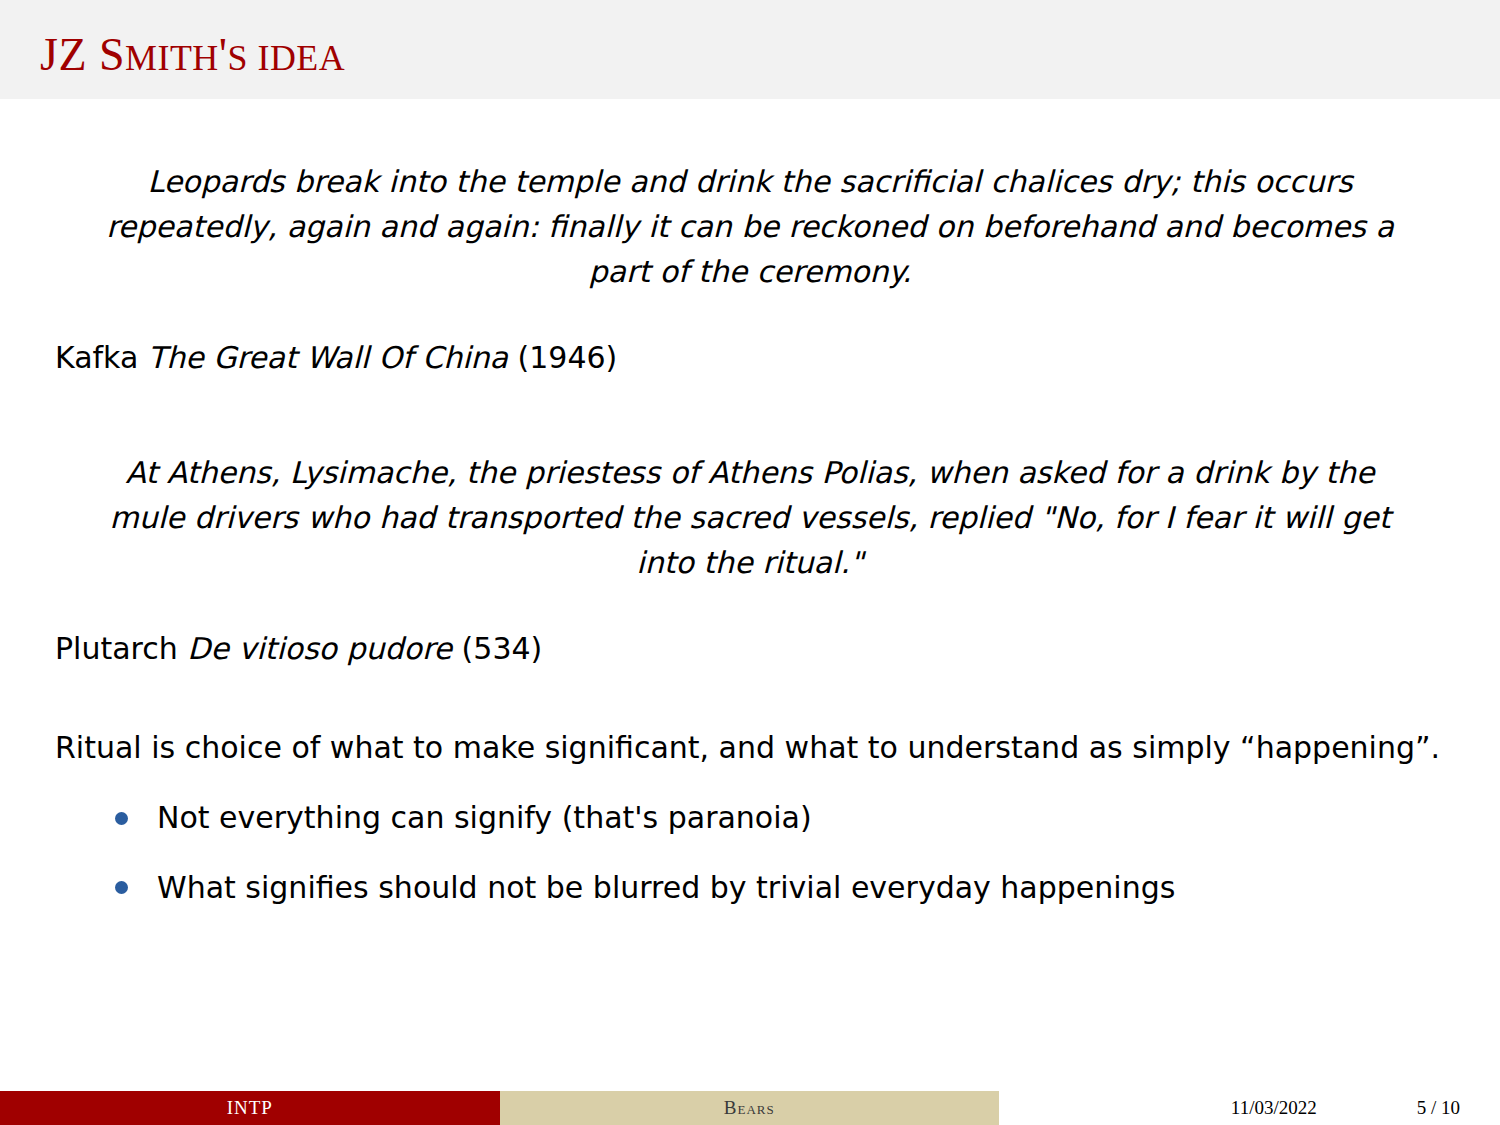JZ SMITH'S IDEA
Leopards break into the temple and drink the sacrificial chalices dry; this occurs repeatedly, again and again: finally it can be reckoned on beforehand and becomes a part of the ceremony.
Kafka The Great Wall Of China (1946)
At Athens, Lysimache, the priestess of Athens Polias, when asked for a drink by the mule drivers who had transported the sacred vessels, replied "No, for I fear it will get into the ritual."
Plutarch De vitioso pudore (534)
Ritual is choice of what to make significant, and what to understand as simply “happening”.
Not everything can signify (that's paranoia)
What signifies should not be blurred by trivial everyday happenings
INTP
Bears
11/03/20225 / 10